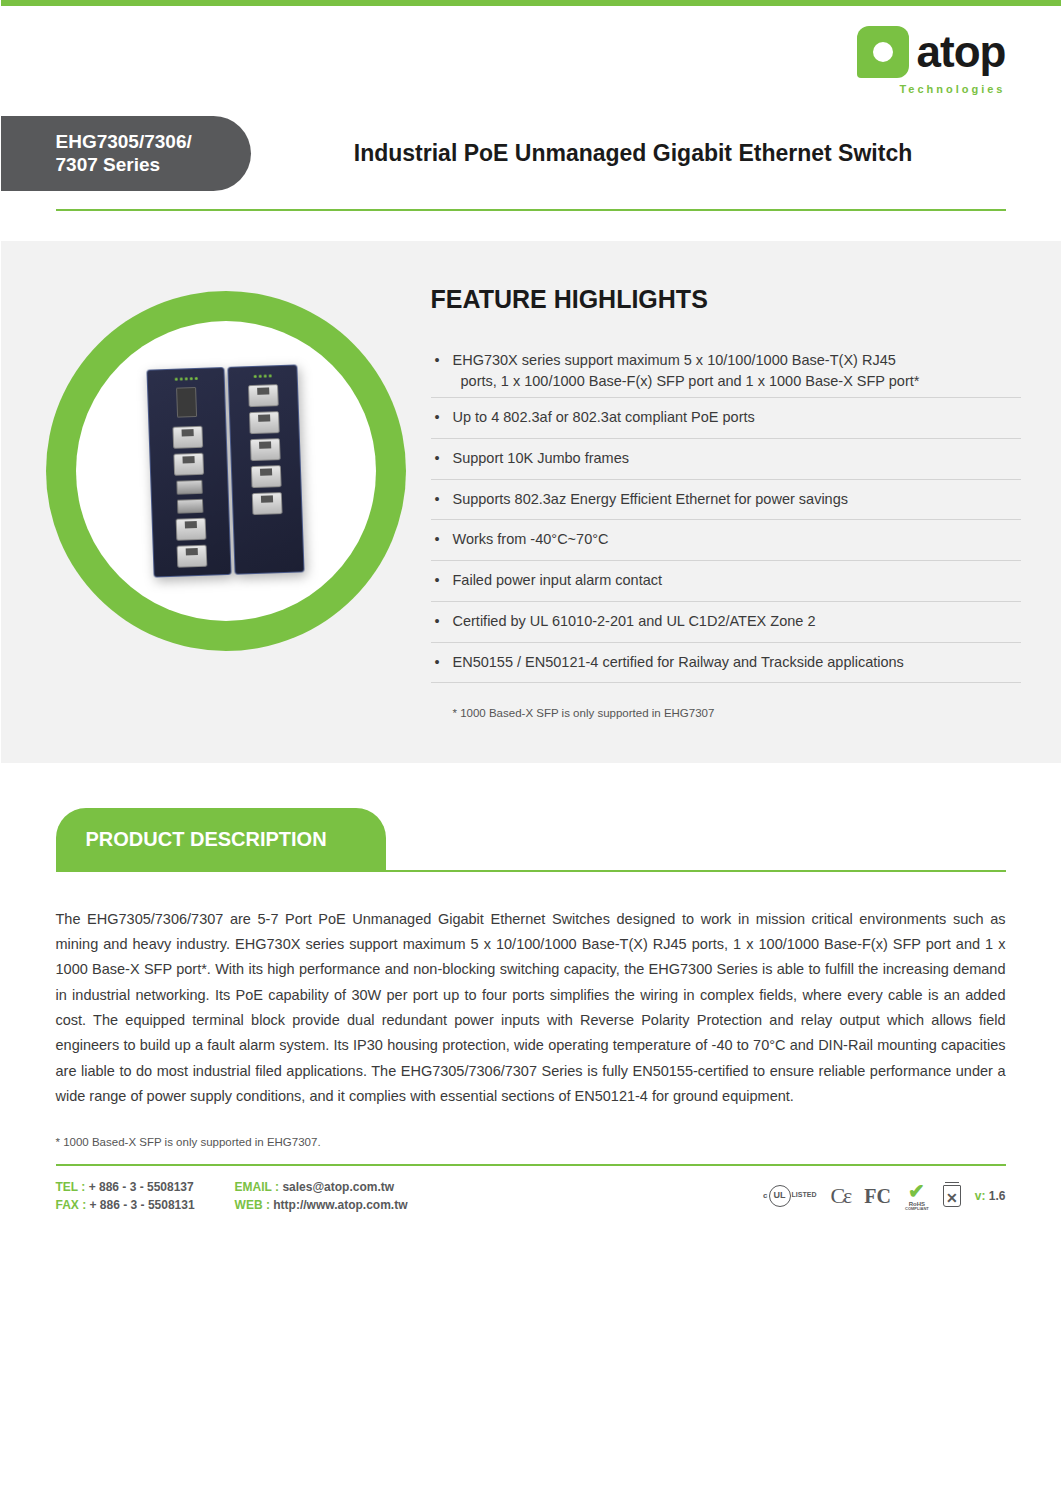atop
Technologies
EHG7305/7306/
7307 Series
Industrial PoE Unmanaged Gigabit Ethernet Switch
FEATURE HIGHLIGHTS
EHG730X series support maximum 5 x 10/100/1000 Base-T(X) RJ45
ports, 1 x 100/1000 Base-F(x) SFP port and 1 x 1000 Base-X SFP port*
Up to 4 802.3af or 802.3at compliant PoE ports
Support 10K Jumbo frames
Supports 802.3az Energy Efficient Ethernet for power savings
Works from -40°C~70°C
Failed power input alarm contact
Certified by UL 61010-2-201 and UL C1D2/ATEX Zone 2
EN50155 / EN50121-4 certified for Railway and Trackside applications
* 1000 Based-X SFP is only supported in EHG7307
PRODUCT DESCRIPTION
The EHG7305/7306/7307 are 5-7 Port PoE Unmanaged Gigabit Ethernet Switches designed to work in mission critical environments such as mining and heavy industry. EHG730X series support maximum 5 x 10/100/1000 Base-T(X) RJ45 ports, 1 x 100/1000 Base-F(x) SFP port and 1 x 1000 Base-X SFP port*. With its high performance and non-blocking switching capacity, the EHG7300 Series is able to fulfill the increasing demand in industrial networking. Its PoE capability of 30W per port up to four ports simplifies the wiring in complex fields, where every cable is an added cost. The equipped terminal block provide dual redundant power inputs with Reverse Polarity Protection and relay output which allows field engineers to build up a fault alarm system. Its IP30 housing protection, wide operating temperature of -40 to 70°C and DIN-Rail mounting capacities are liable to do most industrial filed applications. The EHG7305/7306/7307 Series is fully EN50155-certified to ensure reliable performance under a wide range of power supply conditions, and it complies with essential sections of EN50121-4 for ground equipment.
* 1000 Based-X SFP is only supported in EHG7307.
TEL : + 886 - 3 - 5508137
FAX : + 886 - 3 - 5508131
EMAIL : sales@atop.com.tw
WEB : http://www.atop.com.tw
c UL LISTED
Cε
FC
✔ RoHS COMPLIANT
v: 1.6